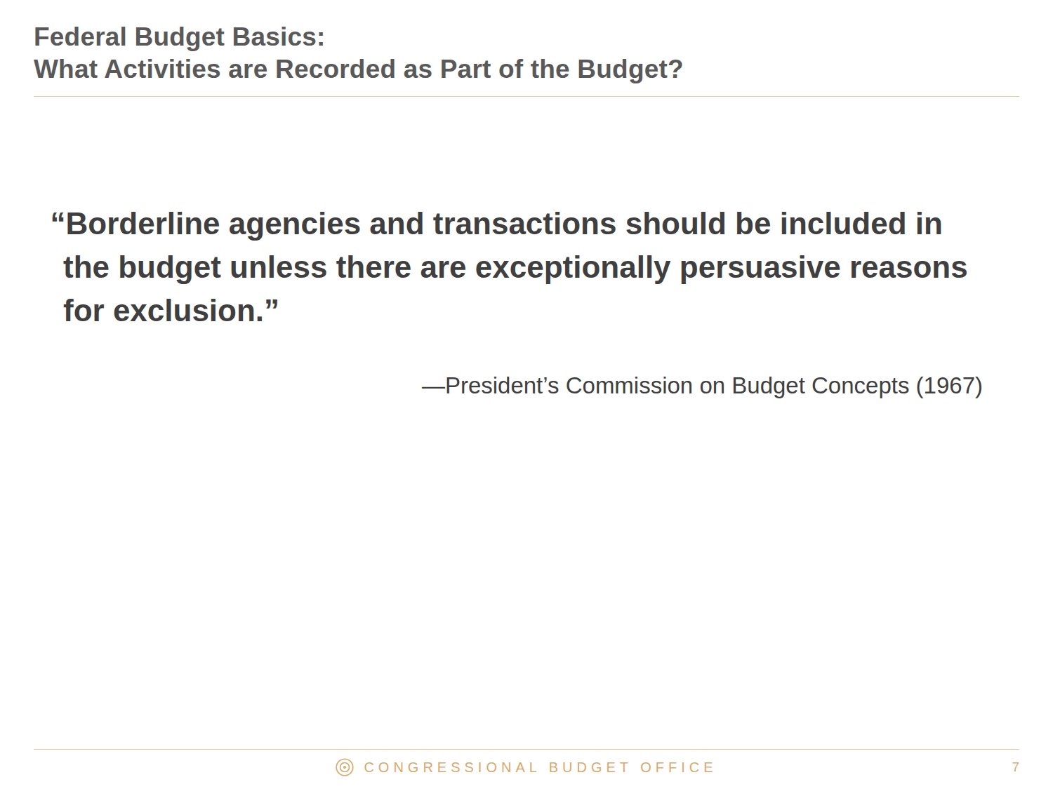Federal Budget Basics:
What Activities are Recorded as Part of the Budget?
“Borderline agencies and transactions should be included in the budget unless there are exceptionally persuasive reasons for exclusion.”
—President’s Commission on Budget Concepts (1967)
CONGRESSIONAL BUDGET OFFICE 7